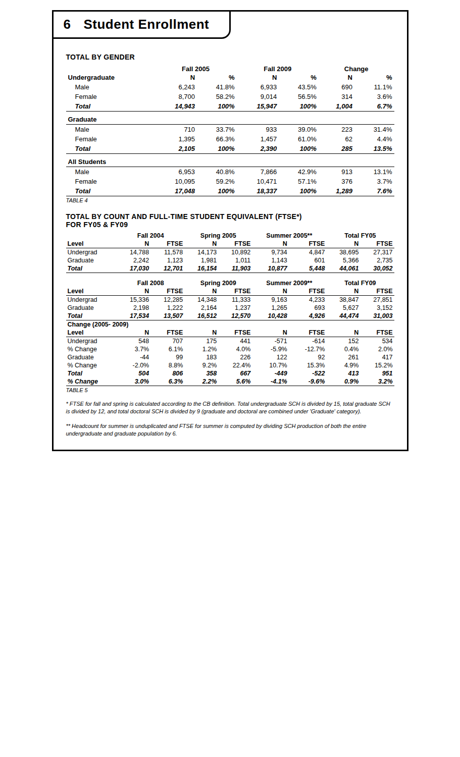6 Student Enrollment
TOTAL BY GENDER
| | Fall 2005 | Fall 2009 | Change |
| --- | --- | --- | --- |
| Undergraduate | N | % | N | % | N | % |
| Male | 6,243 | 41.8% | 6,933 | 43.5% | 690 | 11.1% |
| Female | 8,700 | 58.2% | 9,014 | 56.5% | 314 | 3.6% |
| Total | 14,943 | 100% | 15,947 | 100% | 1,004 | 6.7% |
| Graduate |
| Male | 710 | 33.7% | 933 | 39.0% | 223 | 31.4% |
| Female | 1,395 | 66.3% | 1,457 | 61.0% | 62 | 4.4% |
| Total | 2,105 | 100% | 2,390 | 100% | 285 | 13.5% |
| All Students |
| Male | 6,953 | 40.8% | 7,866 | 42.9% | 913 | 13.1% |
| Female | 10,095 | 59.2% | 10,471 | 57.1% | 376 | 3.7% |
| Total | 17,048 | 100% | 18,337 | 100% | 1,289 | 7.6% |
TABLE 4
TOTAL BY COUNT AND FULL-TIME STUDENT EQUIVALENT (FTSE*)
FOR FY05 & FY09
| | Fall 2004 | Spring 2005 | Summer 2005** | Total FY05 |
| --- | --- | --- | --- | --- |
| Level | N | FTSE | N | FTSE | N | FTSE | N | FTSE |
| Undergrad | 14,788 | 11,578 | 14,173 | 10,892 | 9,734 | 4,847 | 38,695 | 27,317 |
| Graduate | 2,242 | 1,123 | 1,981 | 1,011 | 1,143 | 601 | 5,366 | 2,735 |
| Total | 17,030 | 12,701 | 16,154 | 11,903 | 10,877 | 5,448 | 44,061 | 30,052 |
| | Fall 2008 | Spring 2009 | Summer 2009** | Total FY09 |
| Level | N | FTSE | N | FTSE | N | FTSE | N | FTSE |
| Undergrad | 15,336 | 12,285 | 14,348 | 11,333 | 9,163 | 4,233 | 38,847 | 27,851 |
| Graduate | 2,198 | 1,222 | 2,164 | 1,237 | 1,265 | 693 | 5,627 | 3,152 |
| Total | 17,534 | 13,507 | 16,512 | 12,570 | 10,428 | 4,926 | 44,474 | 31,003 |
| Change (2005- 2009) |
| Level | N | FTSE | N | FTSE | N | FTSE | N | FTSE |
| Undergrad | 548 | 707 | 175 | 441 | -571 | -614 | 152 | 534 |
| % Change | 3.7% | 6.1% | 1.2% | 4.0% | -5.9% | -12.7% | 0.4% | 2.0% |
| Graduate | -44 | 99 | 183 | 226 | 122 | 92 | 261 | 417 |
| % Change | -2.0% | 8.8% | 9.2% | 22.4% | 10.7% | 15.3% | 4.9% | 15.2% |
| Total | 504 | 806 | 358 | 667 | -449 | -522 | 413 | 951 |
| % Change | 3.0% | 6.3% | 2.2% | 5.6% | -4.1% | -9.6% | 0.9% | 3.2% |
TABLE 5
* FTSE for fall and spring is calculated according to the CB definition. Total undergraduate SCH is divided by 15, total graduate SCH is divided by 12, and total doctoral SCH is divided by 9 (graduate and doctoral are combined under 'Graduate' category).
** Headcount for summer is unduplicated and FTSE for summer is computed by dividing SCH production of both the entire undergraduate and graduate population by 6.